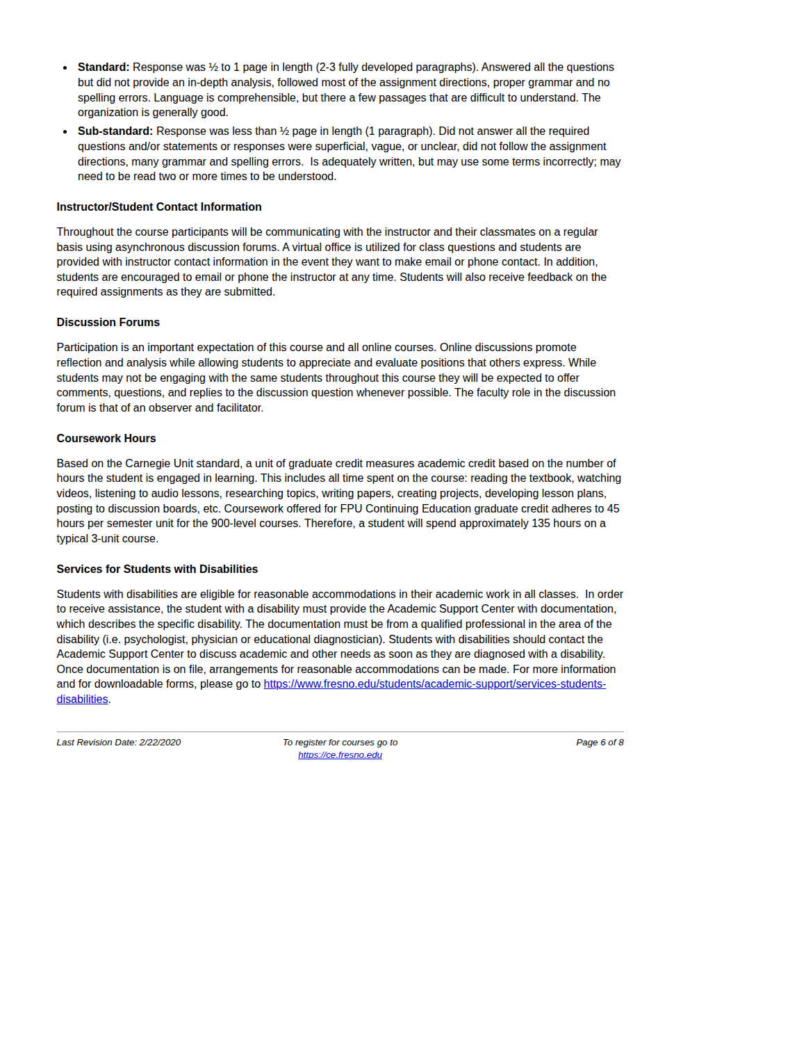Standard: Response was ½ to 1 page in length (2-3 fully developed paragraphs). Answered all the questions but did not provide an in-depth analysis, followed most of the assignment directions, proper grammar and no spelling errors. Language is comprehensible, but there a few passages that are difficult to understand. The organization is generally good.
Sub-standard: Response was less than ½ page in length (1 paragraph). Did not answer all the required questions and/or statements or responses were superficial, vague, or unclear, did not follow the assignment directions, many grammar and spelling errors. Is adequately written, but may use some terms incorrectly; may need to be read two or more times to be understood.
Instructor/Student Contact Information
Throughout the course participants will be communicating with the instructor and their classmates on a regular basis using asynchronous discussion forums. A virtual office is utilized for class questions and students are provided with instructor contact information in the event they want to make email or phone contact. In addition, students are encouraged to email or phone the instructor at any time. Students will also receive feedback on the required assignments as they are submitted.
Discussion Forums
Participation is an important expectation of this course and all online courses. Online discussions promote reflection and analysis while allowing students to appreciate and evaluate positions that others express. While students may not be engaging with the same students throughout this course they will be expected to offer comments, questions, and replies to the discussion question whenever possible. The faculty role in the discussion forum is that of an observer and facilitator.
Coursework Hours
Based on the Carnegie Unit standard, a unit of graduate credit measures academic credit based on the number of hours the student is engaged in learning. This includes all time spent on the course: reading the textbook, watching videos, listening to audio lessons, researching topics, writing papers, creating projects, developing lesson plans, posting to discussion boards, etc. Coursework offered for FPU Continuing Education graduate credit adheres to 45 hours per semester unit for the 900-level courses. Therefore, a student will spend approximately 135 hours on a typical 3-unit course.
Services for Students with Disabilities
Students with disabilities are eligible for reasonable accommodations in their academic work in all classes. In order to receive assistance, the student with a disability must provide the Academic Support Center with documentation, which describes the specific disability. The documentation must be from a qualified professional in the area of the disability (i.e. psychologist, physician or educational diagnostician). Students with disabilities should contact the Academic Support Center to discuss academic and other needs as soon as they are diagnosed with a disability. Once documentation is on file, arrangements for reasonable accommodations can be made. For more information and for downloadable forms, please go to https://www.fresno.edu/students/academic-support/services-students-disabilities.
Last Revision Date: 2/22/2020
To register for courses go to https://ce.fresno.edu
Page 6 of 8